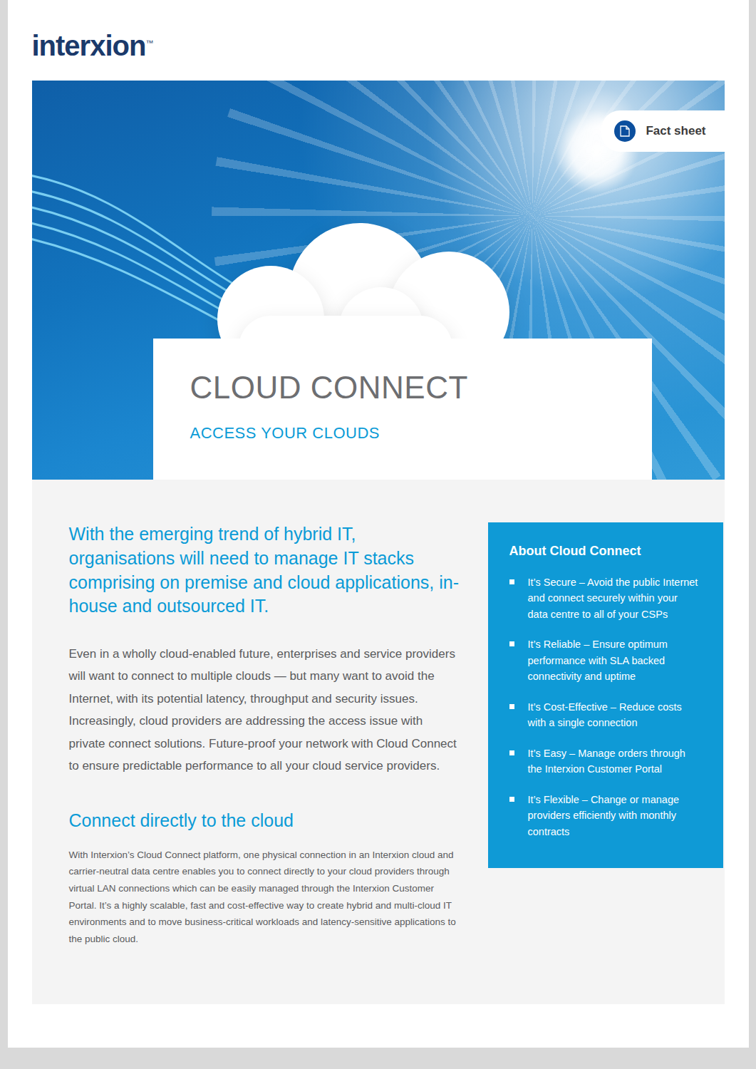interxion™
Fact sheet
Cloud Connect
Access your clouds
With the emerging trend of hybrid IT, organisations will need to manage IT stacks comprising on premise and cloud applications, in-house and outsourced IT.
Even in a wholly cloud-enabled future, enterprises and service providers will want to connect to multiple clouds — but many want to avoid the Internet, with its potential latency, throughput and security issues. Increasingly, cloud providers are addressing the access issue with private connect solutions. Future-proof your network with Cloud Connect to ensure predictable performance to all your cloud service providers.
Connect directly to the cloud
With Interxion’s Cloud Connect platform, one physical connection in an Interxion cloud and carrier-neutral data centre enables you to connect directly to your cloud providers through virtual LAN connections which can be easily managed through the Interxion Customer Portal. It’s a highly scalable, fast and cost-effective way to create hybrid and multi-cloud IT environments and to move business-critical workloads and latency-sensitive applications to the public cloud.
About Cloud Connect
It’s Secure – Avoid the public Internet and connect securely within your data centre to all of your CSPs
It’s Reliable – Ensure optimum performance with SLA backed connectivity and uptime
It’s Cost-Effective – Reduce costs with a single connection
It’s Easy – Manage orders through the Interxion Customer Portal
It’s Flexible – Change or manage providers efficiently with monthly contracts